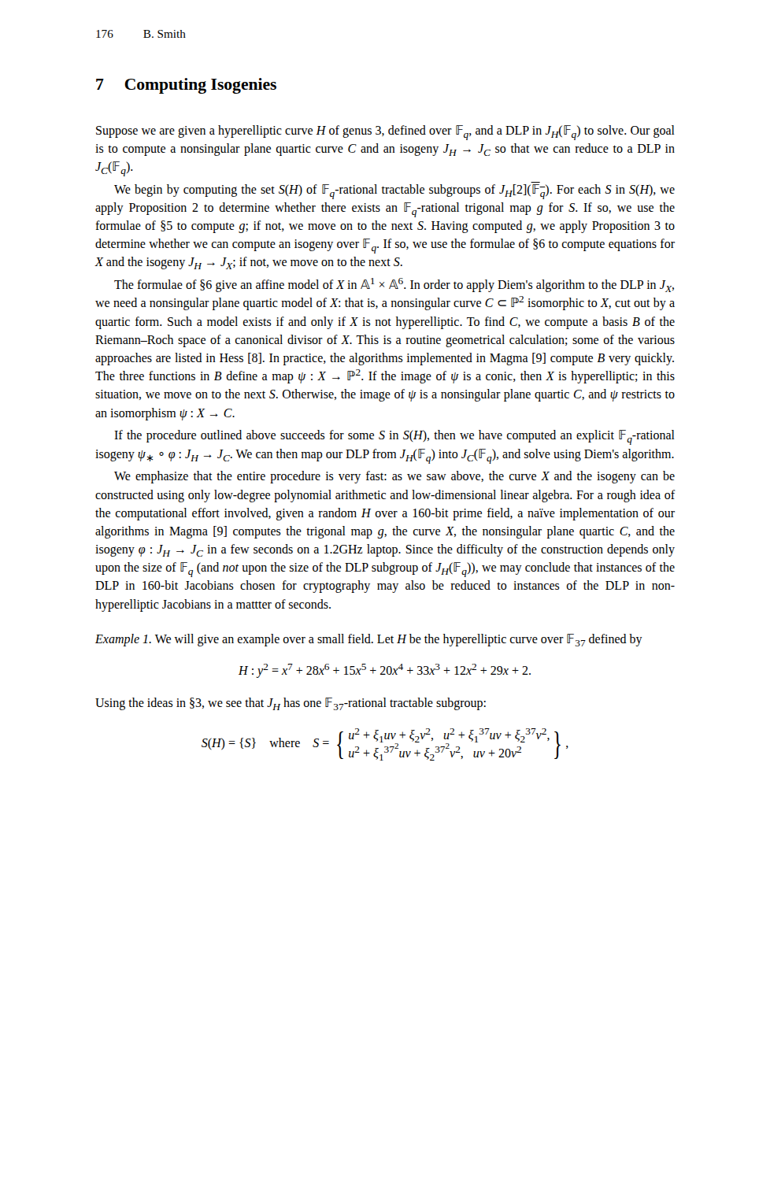176 B. Smith
7 Computing Isogenies
Suppose we are given a hyperelliptic curve H of genus 3, defined over 𝔽q, and a DLP in JH(𝔽q) to solve. Our goal is to compute a nonsingular plane quartic curve C and an isogeny JH → JC so that we can reduce to a DLP in JC(𝔽q).
We begin by computing the set S(H) of 𝔽q-rational tractable subgroups of JH[2](𝔽q). For each S in S(H), we apply Proposition 2 to determine whether there exists an 𝔽q-rational trigonal map g for S. If so, we use the formulae of §5 to compute g; if not, we move on to the next S. Having computed g, we apply Proposition 3 to determine whether we can compute an isogeny over 𝔽q. If so, we use the formulae of §6 to compute equations for X and the isogeny JH → JX; if not, we move on to the next S.
The formulae of §6 give an affine model of X in 𝔸1 × 𝔸6. In order to apply Diem's algorithm to the DLP in JX, we need a nonsingular plane quartic model of X: that is, a nonsingular curve C ⊂ ℙ2 isomorphic to X, cut out by a quartic form. Such a model exists if and only if X is not hyperelliptic. To find C, we compute a basis B of the Riemann–Roch space of a canonical divisor of X. This is a routine geometrical calculation; some of the various approaches are listed in Hess [8]. In practice, the algorithms implemented in Magma [9] compute B very quickly. The three functions in B define a map ψ : X → ℙ2. If the image of ψ is a conic, then X is hyperelliptic; in this situation, we move on to the next S. Otherwise, the image of ψ is a nonsingular plane quartic C, and ψ restricts to an isomorphism ψ : X → C.
If the procedure outlined above succeeds for some S in S(H), then we have computed an explicit 𝔽q-rational isogeny ψ∗ ∘ φ : JH → JC. We can then map our DLP from JH(𝔽q) into JC(𝔽q), and solve using Diem's algorithm.
We emphasize that the entire procedure is very fast: as we saw above, the curve X and the isogeny can be constructed using only low-degree polynomial arithmetic and low-dimensional linear algebra. For a rough idea of the computational effort involved, given a random H over a 160-bit prime field, a naïve implementation of our algorithms in Magma [9] computes the trigonal map g, the curve X, the nonsingular plane quartic C, and the isogeny φ : JH → JC in a few seconds on a 1.2GHz laptop. Since the difficulty of the construction depends only upon the size of 𝔽q (and not upon the size of the DLP subgroup of JH(𝔽q)), we may conclude that instances of the DLP in 160-bit Jacobians chosen for cryptography may also be reduced to instances of the DLP in non-hyperelliptic Jacobians in a mattter of seconds.
Example 1. We will give an example over a small field. Let H be the hyperelliptic curve over 𝔽37 defined by
H : y2 = x7 + 28x6 + 15x5 + 20x4 + 33x3 + 12x2 + 29x + 2.
Using the ideas in §3, we see that JH has one 𝔽37-rational tractable subgroup:
S(H) = {S} where S = {u2 + ξ1uv + ξ2v2, u2 + ξ137uv + ξ237v2, u2 + ξ1372uv + ξ2372v2, uv + 20v2},